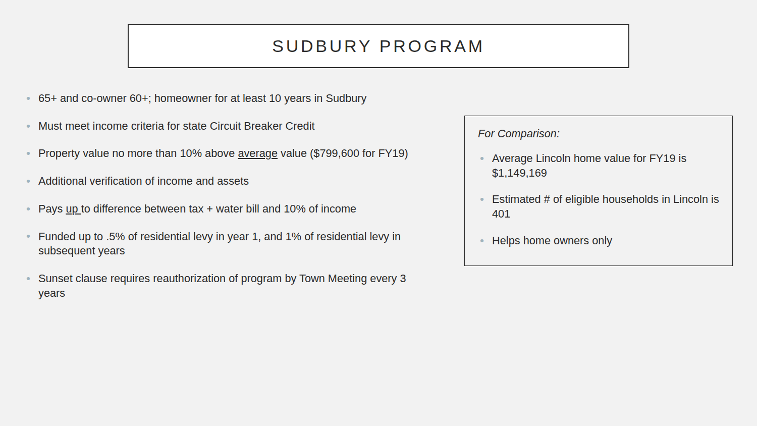Sudbury Program
65+ and co-owner 60+; homeowner for at least 10 years in Sudbury
Must meet income criteria for state Circuit Breaker Credit
Property value no more than 10% above average value ($799,600 for FY19)
Additional verification of income and assets
Pays up to difference between tax + water bill and 10% of income
Funded up to .5% of residential levy in year 1, and 1% of residential levy in subsequent years
Sunset clause requires reauthorization of program by Town Meeting every 3 years
For Comparison:
Average Lincoln home value for FY19 is $1,149,169
Estimated # of eligible households in Lincoln is 401
Helps home owners only